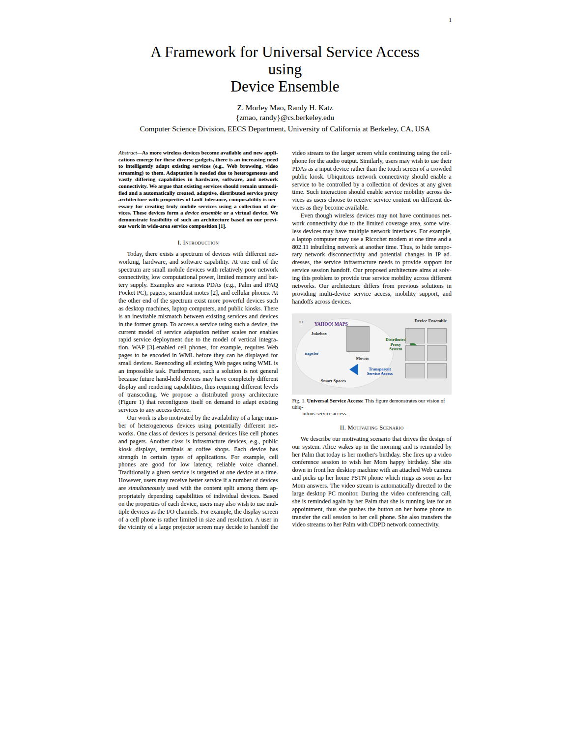1
A Framework for Universal Service Access using
Device Ensemble
Z. Morley Mao, Randy H. Katz
{zmao, randy}@cs.berkeley.edu
Computer Science Division, EECS Department, University of California at Berkeley, CA, USA
Abstract—As more wireless devices become available and new applications emerge for these diverse gadgets, there is an increasing need to intelligently adapt existing services (e.g., Web browsing, video streaming) to them. Adaptation is needed due to heterogeneous and vastly differing capabilities in hardware, software, and network connectivity. We argue that existing services should remain unmodified and a automatically created, adaptive, distributed service proxy architecture with properties of fault-tolerance, composability is necessary for creating truly mobile services using a collection of devices. These devices form a device ensemble or a virtual device. We demonstrate feasibility of such an architecture based on our previous work in wide-area service composition [1].
I. Introduction
Today, there exists a spectrum of devices with different networking, hardware, and software capability. At one end of the spectrum are small mobile devices with relatively poor network connectivity, low computational power, limited memory and battery supply. Examples are various PDAs (e.g., Palm and iPAQ Pocket PC), pagers, smartdust motes [2], and cellular phones. At the other end of the spectrum exist more powerful devices such as desktop machines, laptop computers, and public kiosks. There is an inevitable mismatch between existing services and devices in the former group. To access a service using such a device, the current model of service adaptation neither scales nor enables rapid service deployment due to the model of vertical integration. WAP [3]-enabled cell phones, for example, requires Web pages to be encoded in WML before they can be displayed for small devices. Reencoding all existing Web pages using WML is an impossible task. Furthermore, such a solution is not general because future hand-held devices may have completely different display and rendering capabilities, thus requiring different levels of transcoding. We propose a distributed proxy architecture (Figure 1) that reconfigures itself on demand to adapt existing services to any access device.
Our work is also motivated by the availability of a large number of heterogeneous devices using potentially different networks. One class of devices is personal devices like cell phones and pagers. Another class is infrastructure devices, e.g., public kiosk displays, terminals at coffee shops. Each device has strength in certain types of applications. For example, cell phones are good for low latency, reliable voice channel. Traditionally a given service is targetted at one device at a time. However, users may receive better service if a number of devices are simultaneously used with the content split among them appropriately depending capabilities of individual devices. Based on the properties of each device, users may also wish to use multiple devices as the I/O channels. For example, the display screen of a cell phone is rather limited in size and resolution. A user in the vicinity of a large projector screen may decide to handoff the video stream to the larger screen while continuing using the cellphone for the audio output. Similarly, users may wish to use their PDAs as a input device rather than the touch screen of a crowded public kiosk. Ubiquitous network connectivity should enable a service to be controlled by a collection of devices at any given time. Such interaction should enable service mobility across devices as users choose to receive service content on different devices as they become available.
Even though wireless devices may not have continuous network connectivity due to the limited coverage area, some wireless devices may have multiple network interfaces. For example, a laptop computer may use a Ricochet modem at one time and a 802.11 inbuilding network at another time. Thus, to hide temporary network disconnectivity and potential changes in IP addresses, the service infrastructure needs to provide support for service session handoff. Our proposed architecture aims at solving this problem to provide true service mobility across different networks. Our architecture differs from previous solutions in providing multi-device service access, mobility support, and handoffs across devices.
♫♪
YAHOO! MAPS
Jukebox
napster
Movies
Smart Spaces
Distributed
Proxy
System
Transparent
Service Access
Device Ensemble
Fig. 1. Universal Service Access: This figure demonstrates our vision of ubiq- uitous service access.
II. Motivating Scenario
We describe our motivating scenario that drives the design of our system. Alice wakes up in the morning and is reminded by her Palm that today is her mother's birthday. She fires up a video conference session to wish her Mom happy birthday. She sits down in front her desktop machine with an attached Web camera and picks up her home PSTN phone which rings as soon as her Mom answers. The video stream is automatically directed to the large desktop PC monitor. During the video conferencing call, she is reminded again by her Palm that she is running late for an appointment, thus she pushes the button on her home phone to transfer the call session to her cell phone. She also transfers the video streams to her Palm with CDPD network connectivity.